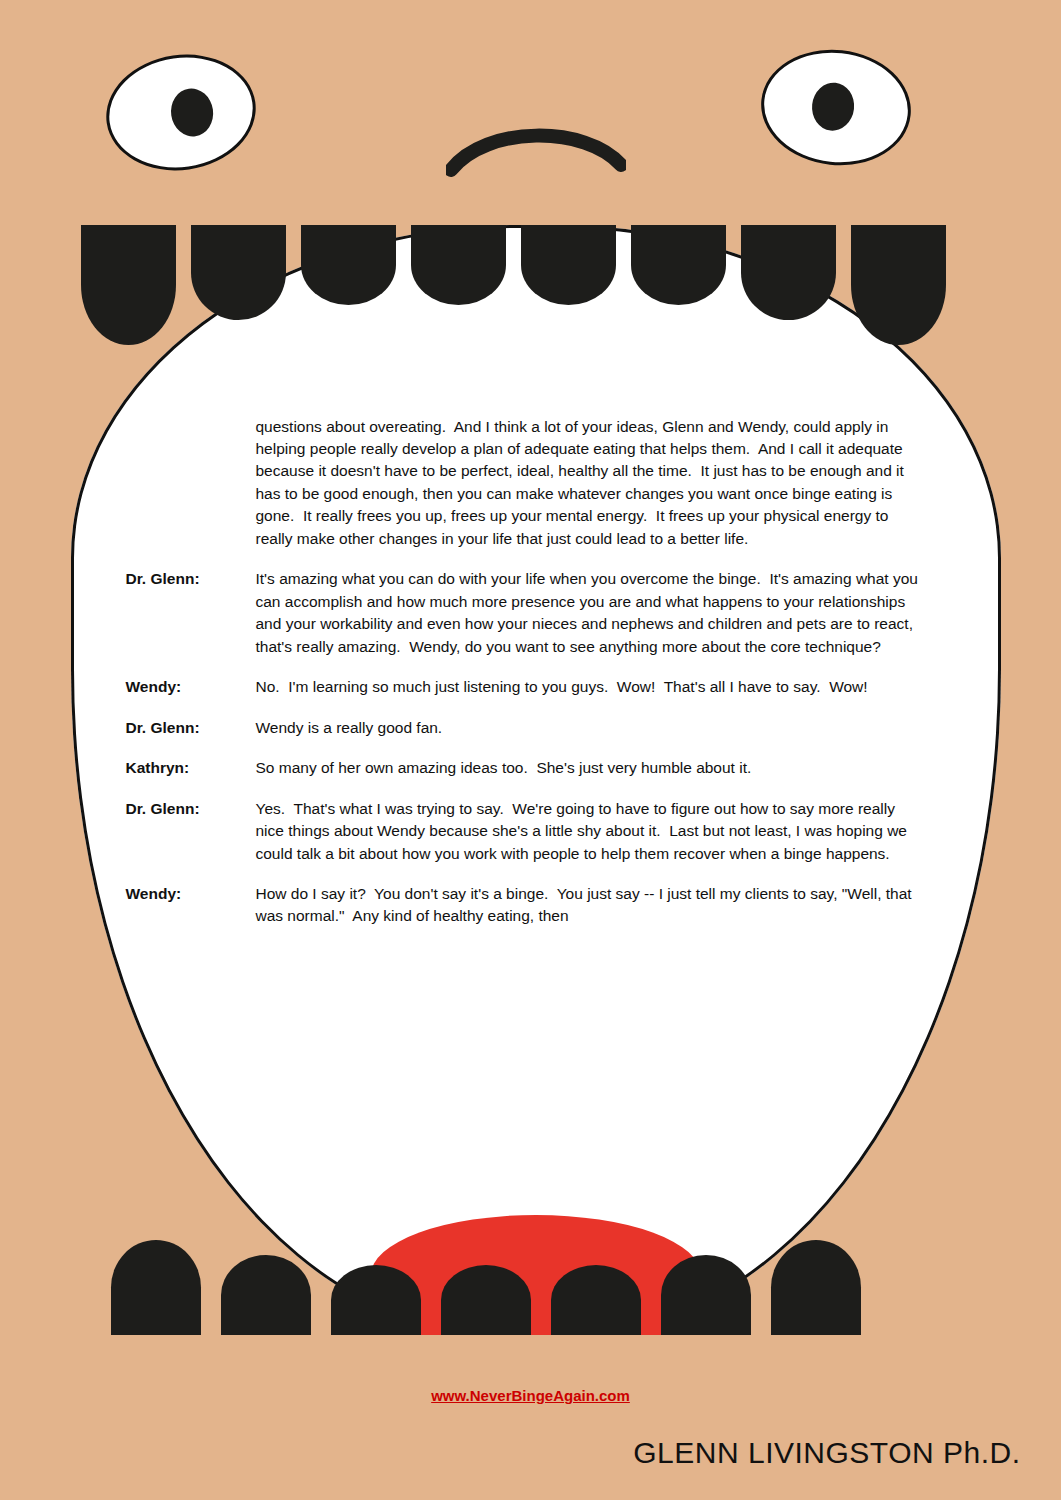questions about overeating. And I think a lot of your ideas, Glenn and Wendy, could apply in helping people really develop a plan of adequate eating that helps them. And I call it adequate because it doesn't have to be perfect, ideal, healthy all the time. It just has to be enough and it has to be good enough, then you can make whatever changes you want once binge eating is gone. It really frees you up, frees up your mental energy. It frees up your physical energy to really make other changes in your life that just could lead to a better life.
Dr. Glenn:
It's amazing what you can do with your life when you overcome the binge. It's amazing what you can accomplish and how much more presence you are and what happens to your relationships and your workability and even how your nieces and nephews and children and pets are to react, that's really amazing. Wendy, do you want to see anything more about the core technique?
Wendy:
No. I'm learning so much just listening to you guys. Wow! That's all I have to say. Wow!
Dr. Glenn:
Wendy is a really good fan.
Kathryn:
So many of her own amazing ideas too. She's just very humble about it.
Dr. Glenn:
Yes. That's what I was trying to say. We're going to have to figure out how to say more really nice things about Wendy because she's a little shy about it. Last but not least, I was hoping we could talk a bit about how you work with people to help them recover when a binge happens.
Wendy:
How do I say it? You don't say it's a binge. You just say -- I just tell my clients to say, "Well, that was normal." Any kind of healthy eating, then
www.NeverBingeAgain.com
GLENN LIVINGSTON Ph.D.